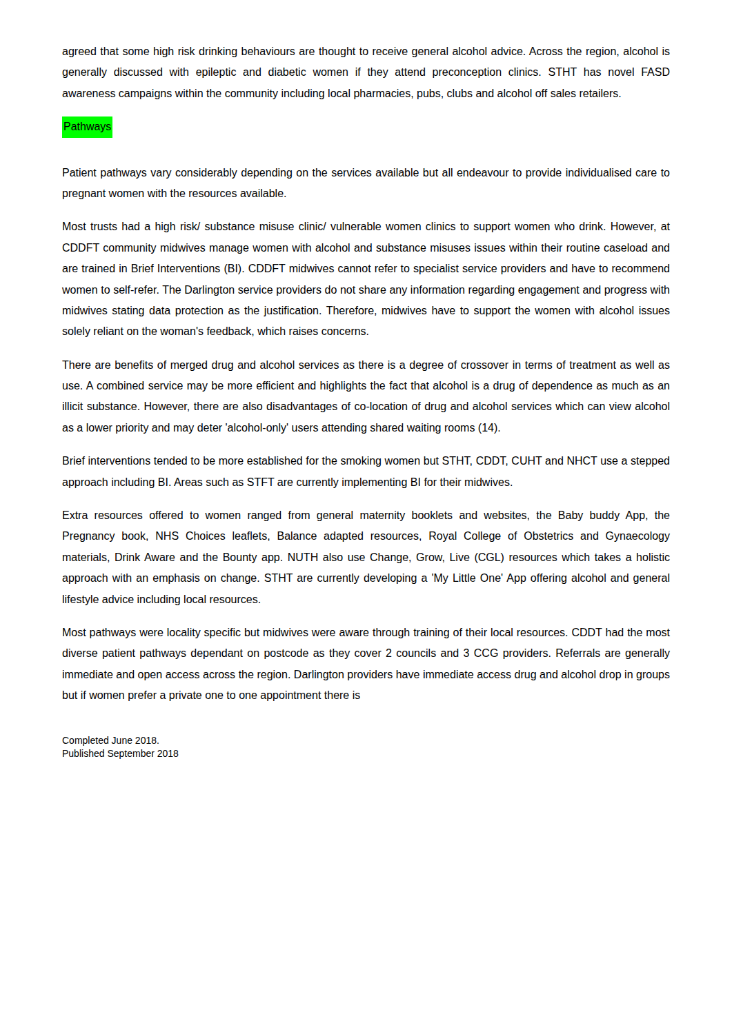agreed that some high risk drinking behaviours are thought to receive general alcohol advice. Across the region, alcohol is generally discussed with epileptic and diabetic women if they attend preconception clinics. STHT has novel FASD awareness campaigns within the community including local pharmacies, pubs, clubs and alcohol off sales retailers.
Pathways
Patient pathways vary considerably depending on the services available but all endeavour to provide individualised care to pregnant women with the resources available.
Most trusts had a high risk/ substance misuse clinic/ vulnerable women clinics to support women who drink. However, at CDDFT community midwives manage women with alcohol and substance misuses issues within their routine caseload and are trained in Brief Interventions (BI). CDDFT midwives cannot refer to specialist service providers and have to recommend women to self-refer. The Darlington service providers do not share any information regarding engagement and progress with midwives stating data protection as the justification. Therefore, midwives have to support the women with alcohol issues solely reliant on the woman's feedback, which raises concerns.
There are benefits of merged drug and alcohol services as there is a degree of crossover in terms of treatment as well as use. A combined service may be more efficient and highlights the fact that alcohol is a drug of dependence as much as an illicit substance. However, there are also disadvantages of co-location of drug and alcohol services which can view alcohol as a lower priority and may deter 'alcohol-only' users attending shared waiting rooms (14).
Brief interventions tended to be more established for the smoking women but STHT, CDDT, CUHT and NHCT use a stepped approach including BI. Areas such as STFT are currently implementing BI for their midwives.
Extra resources offered to women ranged from general maternity booklets and websites, the Baby buddy App, the Pregnancy book, NHS Choices leaflets, Balance adapted resources, Royal College of Obstetrics and Gynaecology materials, Drink Aware and the Bounty app. NUTH also use Change, Grow, Live (CGL) resources which takes a holistic approach with an emphasis on change. STHT are currently developing a 'My Little One' App offering alcohol and general lifestyle advice including local resources.
Most pathways were locality specific but midwives were aware through training of their local resources. CDDT had the most diverse patient pathways dependant on postcode as they cover 2 councils and 3 CCG providers. Referrals are generally immediate and open access across the region. Darlington providers have immediate access drug and alcohol drop in groups but if women prefer a private one to one appointment there is
Completed June 2018.
Published September 2018